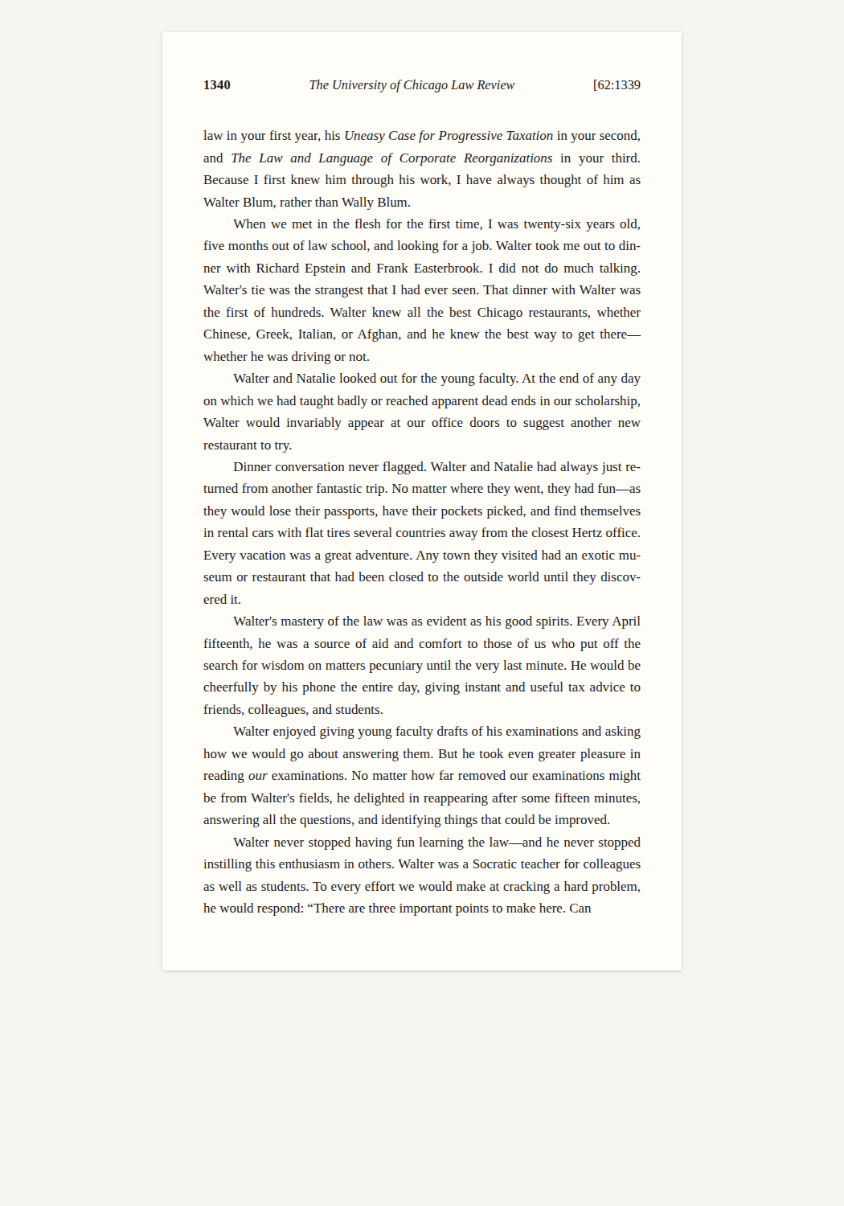1340 The University of Chicago Law Review [62:1339
law in your first year, his Uneasy Case for Progressive Taxation in your second, and The Law and Language of Corporate Reorganizations in your third. Because I first knew him through his work, I have always thought of him as Walter Blum, rather than Wally Blum.
When we met in the flesh for the first time, I was twenty-six years old, five months out of law school, and looking for a job. Walter took me out to dinner with Richard Epstein and Frank Easterbrook. I did not do much talking. Walter's tie was the strangest that I had ever seen. That dinner with Walter was the first of hundreds. Walter knew all the best Chicago restaurants, whether Chinese, Greek, Italian, or Afghan, and he knew the best way to get there—whether he was driving or not.
Walter and Natalie looked out for the young faculty. At the end of any day on which we had taught badly or reached apparent dead ends in our scholarship, Walter would invariably appear at our office doors to suggest another new restaurant to try.
Dinner conversation never flagged. Walter and Natalie had always just returned from another fantastic trip. No matter where they went, they had fun—as they would lose their passports, have their pockets picked, and find themselves in rental cars with flat tires several countries away from the closest Hertz office. Every vacation was a great adventure. Any town they visited had an exotic museum or restaurant that had been closed to the outside world until they discovered it.
Walter's mastery of the law was as evident as his good spirits. Every April fifteenth, he was a source of aid and comfort to those of us who put off the search for wisdom on matters pecuniary until the very last minute. He would be cheerfully by his phone the entire day, giving instant and useful tax advice to friends, colleagues, and students.
Walter enjoyed giving young faculty drafts of his examinations and asking how we would go about answering them. But he took even greater pleasure in reading our examinations. No matter how far removed our examinations might be from Walter's fields, he delighted in reappearing after some fifteen minutes, answering all the questions, and identifying things that could be improved.
Walter never stopped having fun learning the law—and he never stopped instilling this enthusiasm in others. Walter was a Socratic teacher for colleagues as well as students. To every effort we would make at cracking a hard problem, he would respond: “There are three important points to make here. Can